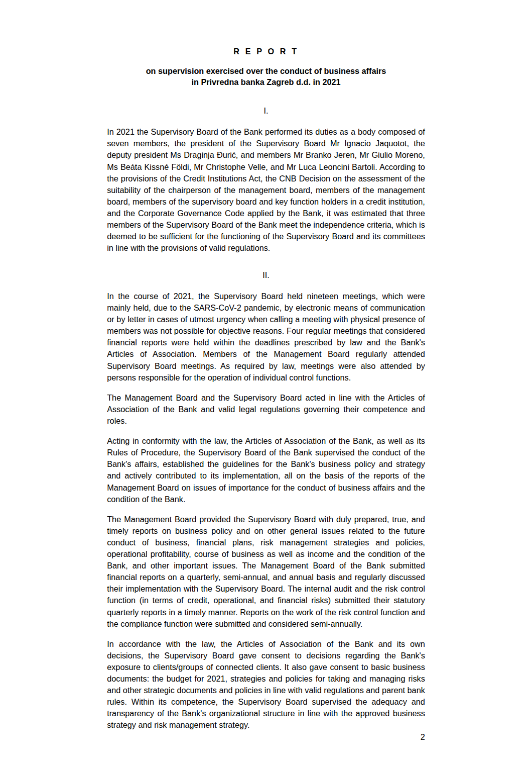R E P O R T
on supervision exercised over the conduct of business affairs
in Privredna banka Zagreb d.d. in 2021
I.
In 2021 the Supervisory Board of the Bank performed its duties as a body composed of seven members, the president of the Supervisory Board Mr Ignacio Jaquotot, the deputy president Ms Draginja Đurić, and members Mr Branko Jeren, Mr Giulio Moreno, Ms Beáta Kissné Földi, Mr Christophe Velle, and Mr Luca Leoncini Bartoli. According to the provisions of the Credit Institutions Act, the CNB Decision on the assessment of the suitability of the chairperson of the management board, members of the management board, members of the supervisory board and key function holders in a credit institution, and the Corporate Governance Code applied by the Bank, it was estimated that three members of the Supervisory Board of the Bank meet the independence criteria, which is deemed to be sufficient for the functioning of the Supervisory Board and its committees in line with the provisions of valid regulations.
II.
In the course of 2021, the Supervisory Board held nineteen meetings, which were mainly held, due to the SARS-CoV-2 pandemic, by electronic means of communication or by letter in cases of utmost urgency when calling a meeting with physical presence of members was not possible for objective reasons. Four regular meetings that considered financial reports were held within the deadlines prescribed by law and the Bank's Articles of Association. Members of the Management Board regularly attended Supervisory Board meetings. As required by law, meetings were also attended by persons responsible for the operation of individual control functions.
The Management Board and the Supervisory Board acted in line with the Articles of Association of the Bank and valid legal regulations governing their competence and roles.
Acting in conformity with the law, the Articles of Association of the Bank, as well as its Rules of Procedure, the Supervisory Board of the Bank supervised the conduct of the Bank's affairs, established the guidelines for the Bank's business policy and strategy and actively contributed to its implementation, all on the basis of the reports of the Management Board on issues of importance for the conduct of business affairs and the condition of the Bank.
The Management Board provided the Supervisory Board with duly prepared, true, and timely reports on business policy and on other general issues related to the future conduct of business, financial plans, risk management strategies and policies, operational profitability, course of business as well as income and the condition of the Bank, and other important issues. The Management Board of the Bank submitted financial reports on a quarterly, semi-annual, and annual basis and regularly discussed their implementation with the Supervisory Board. The internal audit and the risk control function (in terms of credit, operational, and financial risks) submitted their statutory quarterly reports in a timely manner. Reports on the work of the risk control function and the compliance function were submitted and considered semi-annually.
In accordance with the law, the Articles of Association of the Bank and its own decisions, the Supervisory Board gave consent to decisions regarding the Bank's exposure to clients/groups of connected clients. It also gave consent to basic business documents: the budget for 2021, strategies and policies for taking and managing risks and other strategic documents and policies in line with valid regulations and parent bank rules. Within its competence, the Supervisory Board supervised the adequacy and transparency of the Bank's organizational structure in line with the approved business strategy and risk management strategy.
2